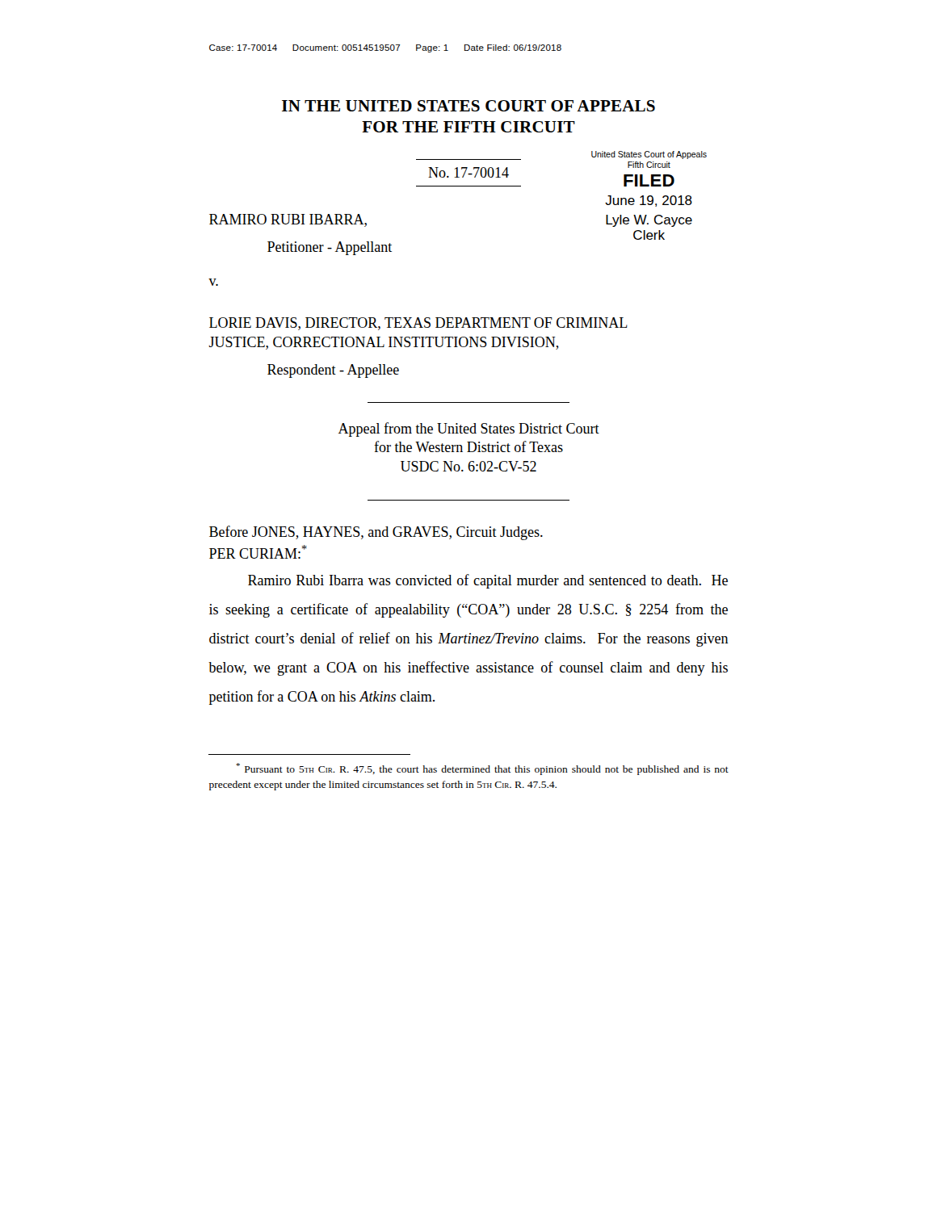Case: 17-70014 Document: 00514519507 Page: 1 Date Filed: 06/19/2018
IN THE UNITED STATES COURT OF APPEALS
FOR THE FIFTH CIRCUIT
United States Court of Appeals
Fifth Circuit
FILED
June 19, 2018
Lyle W. Cayce
Clerk
No. 17-70014
RAMIRO RUBI IBARRA,
Petitioner - Appellant
v.
LORIE DAVIS, DIRECTOR, TEXAS DEPARTMENT OF CRIMINAL
JUSTICE, CORRECTIONAL INSTITUTIONS DIVISION,
Respondent - Appellee
Appeal from the United States District Court
for the Western District of Texas
USDC No. 6:02-CV-52
Before JONES, HAYNES, and GRAVES, Circuit Judges.
PER CURIAM:*
Ramiro Rubi Ibarra was convicted of capital murder and sentenced to death. He is seeking a certificate of appealability (“COA”) under 28 U.S.C. § 2254 from the district court’s denial of relief on his Martinez/Trevino claims. For the reasons given below, we grant a COA on his ineffective assistance of counsel claim and deny his petition for a COA on his Atkins claim.
* Pursuant to 5th Cir. R. 47.5, the court has determined that this opinion should not be published and is not precedent except under the limited circumstances set forth in 5th Cir. R. 47.5.4.